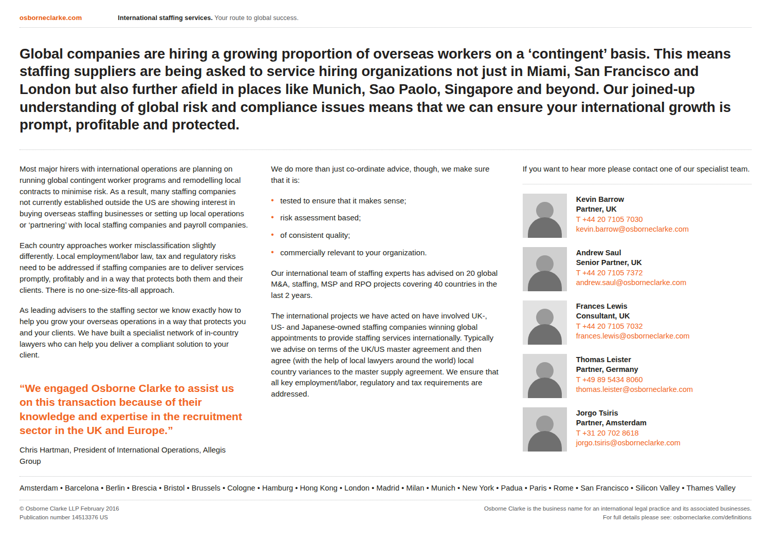osborneclarke.com
International staffing services. Your route to global success.
Global companies are hiring a growing proportion of overseas workers on a ‘contingent’ basis. This means staffing suppliers are being asked to service hiring organizations not just in Miami, San Francisco and London but also further afield in places like Munich, Sao Paolo, Singapore and beyond. Our joined-up understanding of global risk and compliance issues means that we can ensure your international growth is prompt, profitable and protected.
Most major hirers with international operations are planning on running global contingent worker programs and remodelling local contracts to minimise risk. As a result, many staffing companies not currently established outside the US are showing interest in buying overseas staffing businesses or setting up local operations or ‘partnering’ with local staffing companies and payroll companies.
Each country approaches worker misclassification slightly differently. Local employment/labor law, tax and regulatory risks need to be addressed if staffing companies are to deliver services promptly, profitably and in a way that protects both them and their clients. There is no one-size-fits-all approach.
As leading advisers to the staffing sector we know exactly how to help you grow your overseas operations in a way that protects you and your clients. We have built a specialist network of in-country lawyers who can help you deliver a compliant solution to your client.
“We engaged Osborne Clarke to assist us on this transaction because of their knowledge and expertise in the recruitment sector in the UK and Europe.”
Chris Hartman, President of International Operations, Allegis Group
We do more than just co-ordinate advice, though, we make sure that it is:
tested to ensure that it makes sense;
risk assessment based;
of consistent quality;
commercially relevant to your organization.
Our international team of staffing experts has advised on 20 global M&A, staffing, MSP and RPO projects covering 40 countries in the last 2 years.
The international projects we have acted on have involved UK-, US- and Japanese-owned staffing companies winning global appointments to provide staffing services internationally. Typically we advise on terms of the UK/US master agreement and then agree (with the help of local lawyers around the world) local country variances to the master supply agreement. We ensure that all key employment/labor, regulatory and tax requirements are addressed.
If you want to hear more please contact one of our specialist team.
Kevin Barrow
Partner, UK
T +44 20 7105 7030
kevin.barrow@osborneclarke.com
Andrew Saul
Senior Partner, UK
T +44 20 7105 7372
andrew.saul@osborneclarke.com
Frances Lewis
Consultant, UK
T +44 20 7105 7032
frances.lewis@osborneclarke.com
Thomas Leister
Partner, Germany
T +49 89 5434 8060
thomas.leister@osborneclarke.com
Jorgo Tsiris
Partner, Amsterdam
T +31 20 702 8618
jorgo.tsiris@osborneclarke.com
Amsterdam • Barcelona • Berlin • Brescia • Bristol • Brussels • Cologne • Hamburg • Hong Kong • London • Madrid • Milan • Munich • New York • Padua • Paris • Rome • San Francisco • Silicon Valley • Thames Valley
© Osborne Clarke LLP February 2016
Publication number 14513376 US
Osborne Clarke is the business name for an international legal practice and its associated businesses.
For full details please see: osborneclarke.com/definitions